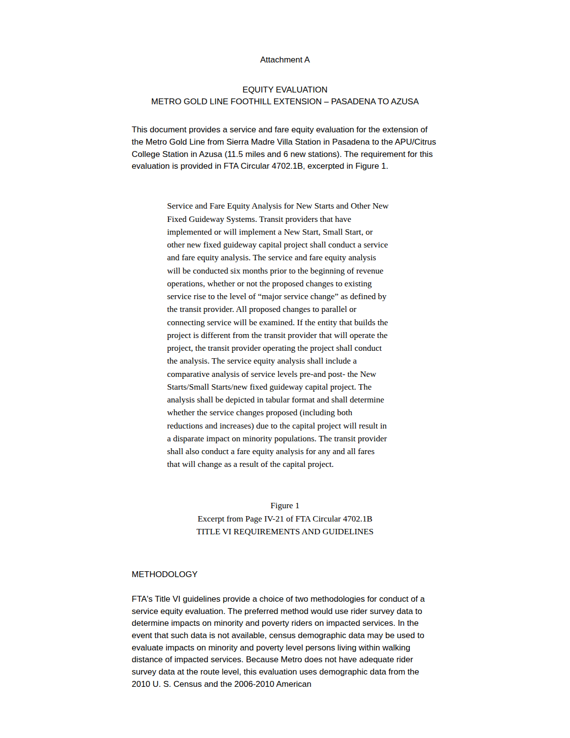Attachment A
EQUITY EVALUATION
METRO GOLD LINE FOOTHILL EXTENSION – PASADENA TO AZUSA
This document provides a service and fare equity evaluation for the extension of the Metro Gold Line from Sierra Madre Villa Station in Pasadena to the APU/Citrus College Station in Azusa (11.5 miles and 6 new stations). The requirement for this evaluation is provided in FTA Circular 4702.1B, excerpted in Figure 1.
Service and Fare Equity Analysis for New Starts and Other New Fixed Guideway Systems. Transit providers that have implemented or will implement a New Start, Small Start, or other new fixed guideway capital project shall conduct a service and fare equity analysis. The service and fare equity analysis will be conducted six months prior to the beginning of revenue operations, whether or not the proposed changes to existing service rise to the level of “major service change” as defined by the transit provider. All proposed changes to parallel or connecting service will be examined. If the entity that builds the project is different from the transit provider that will operate the project, the transit provider operating the project shall conduct the analysis. The service equity analysis shall include a comparative analysis of service levels pre-and post- the New Starts/Small Starts/new fixed guideway capital project. The analysis shall be depicted in tabular format and shall determine whether the service changes proposed (including both reductions and increases) due to the capital project will result in a disparate impact on minority populations. The transit provider shall also conduct a fare equity analysis for any and all fares that will change as a result of the capital project.
Figure 1
Excerpt from Page IV-21 of FTA Circular 4702.1B
TITLE VI REQUIREMENTS AND GUIDELINES
METHODOLOGY
FTA's Title VI guidelines provide a choice of two methodologies for conduct of a service equity evaluation. The preferred method would use rider survey data to determine impacts on minority and poverty riders on impacted services. In the event that such data is not available, census demographic data may be used to evaluate impacts on minority and poverty level persons living within walking distance of impacted services. Because Metro does not have adequate rider survey data at the route level, this evaluation uses demographic data from the 2010 U. S. Census and the 2006-2010 American